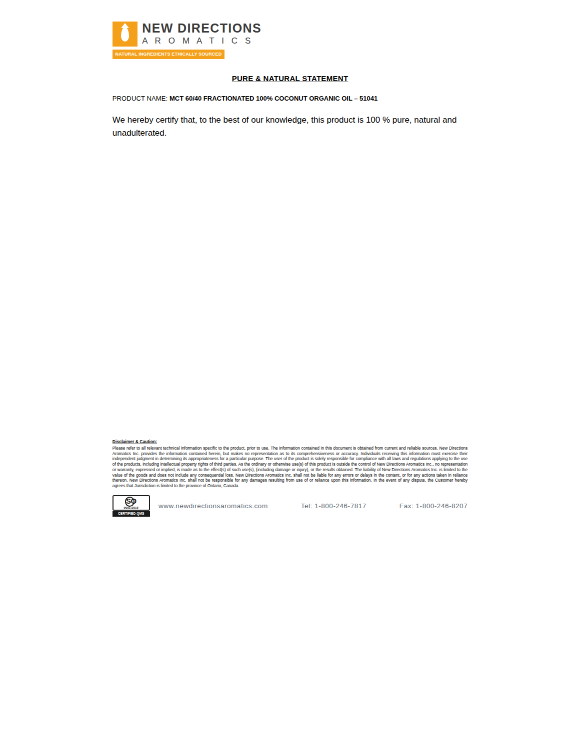NEW DIRECTIONS A R O M A T I C S
NATURAL INGREDIENTS ETHICALLY SOURCED
PURE & NATURAL STATEMENT
PRODUCT NAME: MCT 60/40 FRACTIONATED 100% COCONUT ORGANIC OIL – 51041
We hereby certify that, to the best of our knowledge, this product is 100 % pure, natural and unadulterated.
Disclaimer & Caution: Please refer to all relevant technical information specific to the product, prior to use. The information contained in this document is obtained from current and reliable sources. New Directions Aromatics Inc. provides the information contained herein, but makes no representation as to its comprehensiveness or accuracy. Individuals receiving this information must exercise their independent judgment in determining its appropriateness for a particular purpose. The user of the product is solely responsible for compliance with all laws and regulations applying to the use of the products, including intellectual property rights of third parties. As the ordinary or otherwise use(s) of this product is outside the control of New Directions Aromatics Inc., no representation or warranty, expressed or implied, is made as to the effect(s) of such use(s), (including damage or injury), or the results obtained. The liability of New Directions Aromatics Inc. is limited to the value of the goods and does not include any consequential loss. New Directions Aromatics Inc. shall not be liable for any errors or delays in the content, or for any actions taken in reliance thereon. New Directions Aromatics Inc. shall not be responsible for any damages resulting from use of or reliance upon this information. In the event of any dispute, the Customer hereby agrees that Jurisdiction is limited to the province of Ontario, Canada.
SO
9001:2015
CERTIFIED QMS
www.newdirectionsaromatics.com Tel: 1-800-246-7817 Fax: 1-800-246-8207